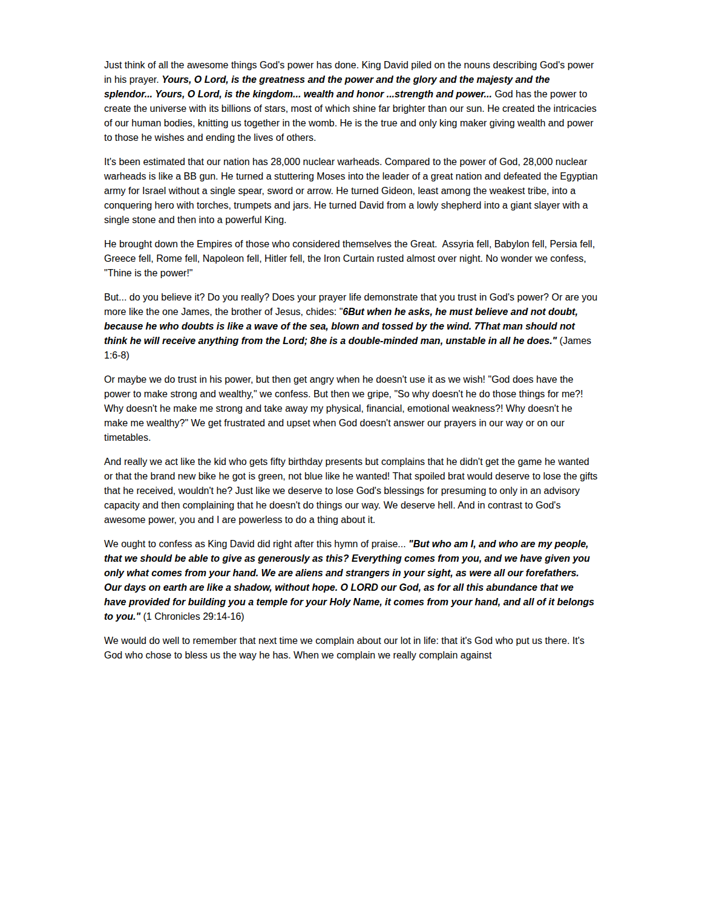Just think of all the awesome things God's power has done. King David piled on the nouns describing God's power in his prayer. Yours, O Lord, is the greatness and the power and the glory and the majesty and the splendor... Yours, O Lord, is the kingdom... wealth and honor ...strength and power... God has the power to create the universe with its billions of stars, most of which shine far brighter than our sun. He created the intricacies of our human bodies, knitting us together in the womb. He is the true and only king maker giving wealth and power to those he wishes and ending the lives of others.
It's been estimated that our nation has 28,000 nuclear warheads. Compared to the power of God, 28,000 nuclear warheads is like a BB gun. He turned a stuttering Moses into the leader of a great nation and defeated the Egyptian army for Israel without a single spear, sword or arrow. He turned Gideon, least among the weakest tribe, into a conquering hero with torches, trumpets and jars. He turned David from a lowly shepherd into a giant slayer with a single stone and then into a powerful King.
He brought down the Empires of those who considered themselves the Great. Assyria fell, Babylon fell, Persia fell, Greece fell, Rome fell, Napoleon fell, Hitler fell, the Iron Curtain rusted almost over night. No wonder we confess, "Thine is the power!"
But... do you believe it? Do you really? Does your prayer life demonstrate that you trust in God's power? Or are you more like the one James, the brother of Jesus, chides: "6But when he asks, he must believe and not doubt, because he who doubts is like a wave of the sea, blown and tossed by the wind. 7That man should not think he will receive anything from the Lord; 8he is a double-minded man, unstable in all he does." (James 1:6-8)
Or maybe we do trust in his power, but then get angry when he doesn't use it as we wish! "God does have the power to make strong and wealthy," we confess. But then we gripe, "So why doesn't he do those things for me?! Why doesn't he make me strong and take away my physical, financial, emotional weakness?! Why doesn't he make me wealthy?" We get frustrated and upset when God doesn't answer our prayers in our way or on our timetables.
And really we act like the kid who gets fifty birthday presents but complains that he didn't get the game he wanted or that the brand new bike he got is green, not blue like he wanted! That spoiled brat would deserve to lose the gifts that he received, wouldn't he? Just like we deserve to lose God's blessings for presuming to only in an advisory capacity and then complaining that he doesn't do things our way. We deserve hell. And in contrast to God's awesome power, you and I are powerless to do a thing about it.
We ought to confess as King David did right after this hymn of praise... "But who am I, and who are my people, that we should be able to give as generously as this? Everything comes from you, and we have given you only what comes from your hand. We are aliens and strangers in your sight, as were all our forefathers. Our days on earth are like a shadow, without hope. O LORD our God, as for all this abundance that we have provided for building you a temple for your Holy Name, it comes from your hand, and all of it belongs to you." (1 Chronicles 29:14-16)
We would do well to remember that next time we complain about our lot in life: that it's God who put us there. It's God who chose to bless us the way he has. When we complain we really complain against